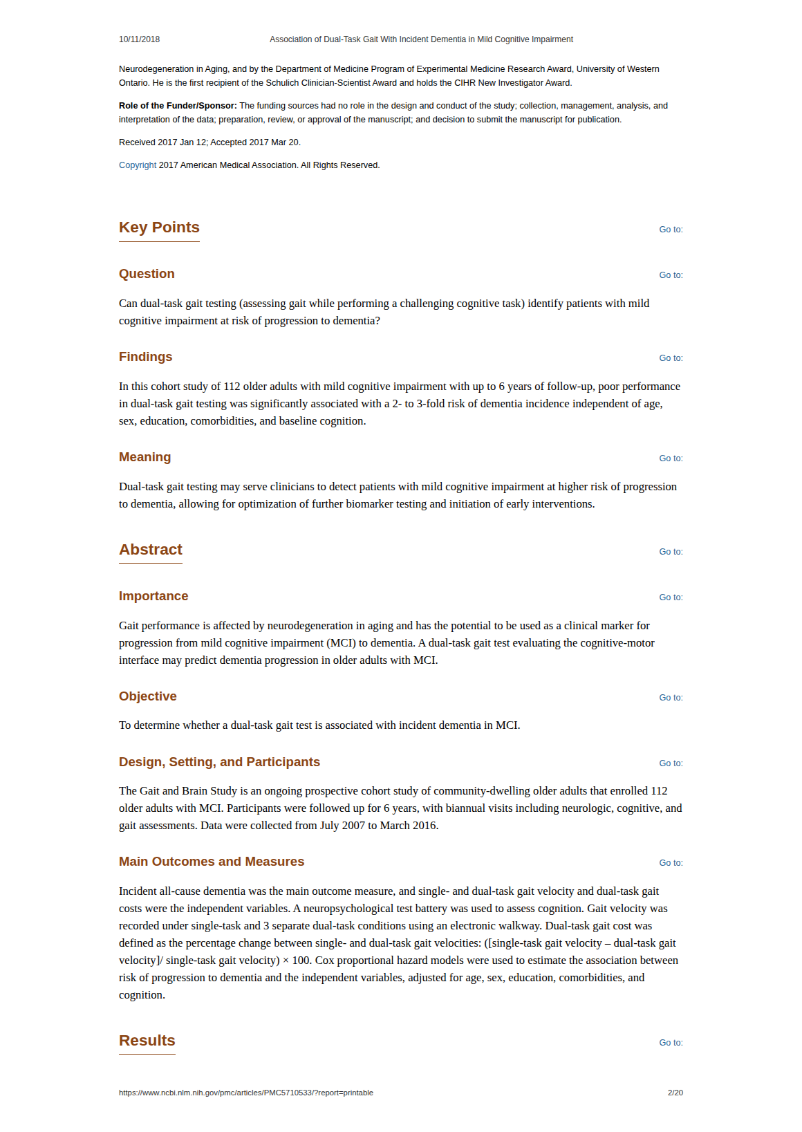10/11/2018 Association of Dual-Task Gait With Incident Dementia in Mild Cognitive Impairment
Neurodegeneration in Aging, and by the Department of Medicine Program of Experimental Medicine Research Award, University of Western Ontario. He is the first recipient of the Schulich Clinician-Scientist Award and holds the CIHR New Investigator Award.
Role of the Funder/Sponsor: The funding sources had no role in the design and conduct of the study; collection, management, analysis, and interpretation of the data; preparation, review, or approval of the manuscript; and decision to submit the manuscript for publication.
Received 2017 Jan 12; Accepted 2017 Mar 20.
Copyright 2017 American Medical Association. All Rights Reserved.
Key Points
Go to:
Question
Go to:
Can dual-task gait testing (assessing gait while performing a challenging cognitive task) identify patients with mild cognitive impairment at risk of progression to dementia?
Findings
Go to:
In this cohort study of 112 older adults with mild cognitive impairment with up to 6 years of follow-up, poor performance in dual-task gait testing was significantly associated with a 2- to 3-fold risk of dementia incidence independent of age, sex, education, comorbidities, and baseline cognition.
Meaning
Go to:
Dual-task gait testing may serve clinicians to detect patients with mild cognitive impairment at higher risk of progression to dementia, allowing for optimization of further biomarker testing and initiation of early interventions.
Abstract
Go to:
Importance
Go to:
Gait performance is affected by neurodegeneration in aging and has the potential to be used as a clinical marker for progression from mild cognitive impairment (MCI) to dementia. A dual-task gait test evaluating the cognitive-motor interface may predict dementia progression in older adults with MCI.
Objective
Go to:
To determine whether a dual-task gait test is associated with incident dementia in MCI.
Design, Setting, and Participants
Go to:
The Gait and Brain Study is an ongoing prospective cohort study of community-dwelling older adults that enrolled 112 older adults with MCI. Participants were followed up for 6 years, with biannual visits including neurologic, cognitive, and gait assessments. Data were collected from July 2007 to March 2016.
Main Outcomes and Measures
Go to:
Incident all-cause dementia was the main outcome measure, and single- and dual-task gait velocity and dual-task gait costs were the independent variables. A neuropsychological test battery was used to assess cognition. Gait velocity was recorded under single-task and 3 separate dual-task conditions using an electronic walkway. Dual-task gait cost was defined as the percentage change between single- and dual-task gait velocities: ([single-task gait velocity – dual-task gait velocity]/ single-task gait velocity) × 100. Cox proportional hazard models were used to estimate the association between risk of progression to dementia and the independent variables, adjusted for age, sex, education, comorbidities, and cognition.
Results
Go to:
https://www.ncbi.nlm.nih.gov/pmc/articles/PMC5710533/?report=printable 2/20